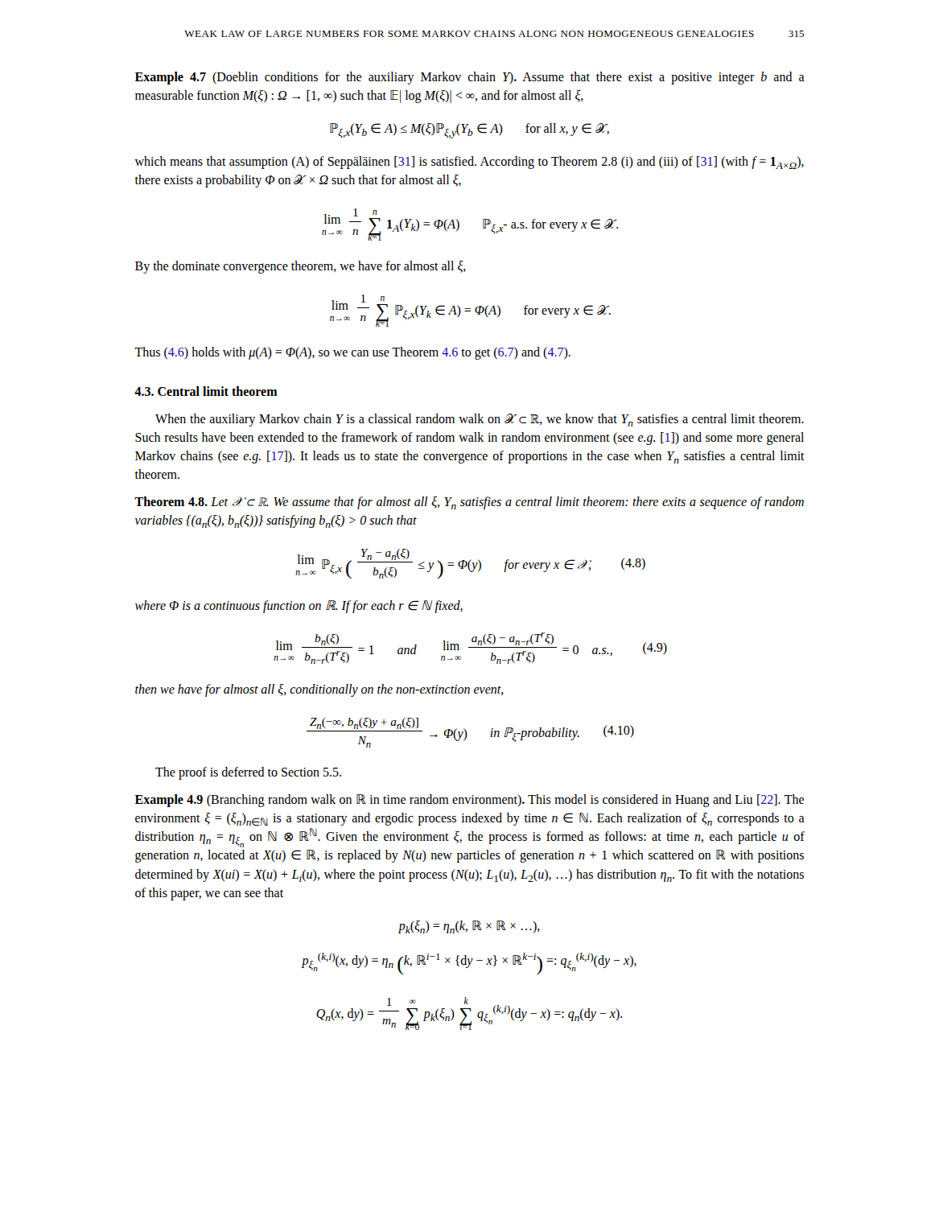WEAK LAW OF LARGE NUMBERS FOR SOME MARKOV CHAINS ALONG NON HOMOGENEOUS GENEALOGIES 315
Example 4.7 (Doeblin conditions for the auxiliary Markov chain Y). Assume that there exist a positive integer b and a measurable function M(ξ) : Ω → [1, ∞) such that 𝔼| log M(ξ)| < ∞, and for almost all ξ,
ℙξ,x(Yb ∈ A) ≤ M(ξ)ℙξ,y(Yb ∈ A) for all x, y ∈ 𝒳,
which means that assumption (A) of Seppäläinen [31] is satisfied. According to Theorem 2.8 (i) and (iii) of [31] (with f = 1A×Ω), there exists a probability Φ on 𝒳 × Ω such that for almost all ξ,
lim n→∞ 1 n n∑k=1 1A(Yk) = Φ(A) ℙξ,x- a.s. for every x ∈ 𝒳.
By the dominate convergence theorem, we have for almost all ξ,
lim n→∞ 1 n n∑k=1 ℙξ,x(Yk ∈ A) = Φ(A) for every x ∈ 𝒳.
Thus (4.6) holds with μ(A) = Φ(A), so we can use Theorem 4.6 to get (6.7) and (4.7).
4.3. Central limit theorem
When the auxiliary Markov chain Y is a classical random walk on 𝒳 ⊂ ℝ, we know that Yn satisfies a central limit theorem. Such results have been extended to the framework of random walk in random environment (see e.g. [1]) and some more general Markov chains (see e.g. [17]). It leads us to state the convergence of proportions in the case when Yn satisfies a central limit theorem.
Theorem 4.8. Let 𝒳 ⊂ ℝ. We assume that for almost all ξ, Yn satisfies a central limit theorem: there exits a sequence of random variables {(an(ξ), bn(ξ))} satisfying bn(ξ) > 0 such that
lim n→∞ ℙξ,x ( Yn − an(ξ) bn(ξ) ≤ y ) = Φ(y) for every x ∈ 𝒳,
(4.8)
where Φ is a continuous function on ℝ. If for each r ∈ ℕ fixed,
lim n→∞ bn(ξ) bn−r(Trξ) = 1 and lim n→∞ an(ξ) − an−r(Trξ) bn−r(Trξ) = 0 a.s.,
(4.9)
then we have for almost all ξ, conditionally on the non-extinction event,
Zn(−∞, bn(ξ)y + an(ξ)] Nn → Φ(y) in ℙξ-probability.
(4.10)
The proof is deferred to Section 5.5.
Example 4.9 (Branching random walk on ℝ in time random environment). This model is considered in Huang and Liu [22]. The environment ξ = (ξn)n∈ℕ is a stationary and ergodic process indexed by time n ∈ ℕ. Each realization of ξn corresponds to a distribution ηn = ηξn on ℕ ⊗ ℝℕ. Given the environment ξ, the process is formed as follows: at time n, each particle u of generation n, located at X(u) ∈ ℝ, is replaced by N(u) new particles of generation n + 1 which scattered on ℝ with positions determined by X(ui) = X(u) + Li(u), where the point process (N(u); L1(u), L2(u), …) has distribution ηn. To fit with the notations of this paper, we can see that
pk(ξn) = ηn(k, ℝ × ℝ × …),
pξn(k,i)(x, dy) = ηn (k, ℝi−1 × {dy − x} × ℝk−i) =: qξn(k,i)(dy − x),
Qn(x, dy) = 1 mn ∞∑k=0 pk(ξn) k∑i=1 qξn(k,i)(dy − x) =: qn(dy − x).